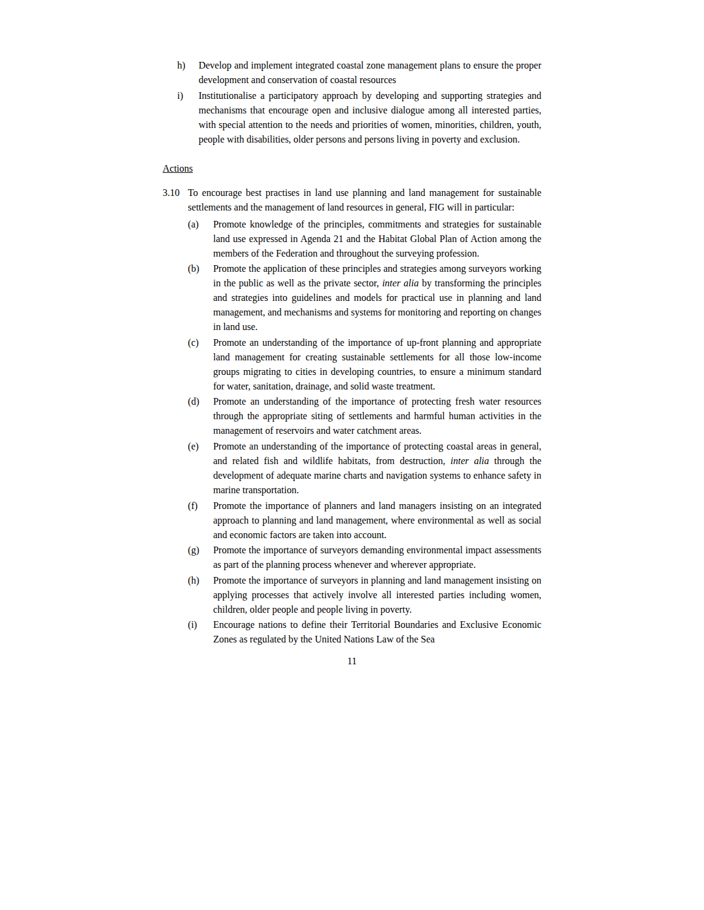h)
Develop and implement integrated coastal zone management plans to ensure the proper development and conservation of coastal resources
i)
Institutionalise a participatory approach by developing and supporting strategies and mechanisms that encourage open and inclusive dialogue among all interested parties, with special attention to the needs and priorities of women, minorities, children, youth, people with disabilities, older persons and persons living in poverty and exclusion.
Actions
3.10
To encourage best practises in land use planning and land management for sustainable settlements and the management of land resources in general, FIG will in particular:
(a)
Promote knowledge of the principles, commitments and strategies for sustainable land use expressed in Agenda 21 and the Habitat Global Plan of Action among the members of the Federation and throughout the surveying profession.
(b)
Promote the application of these principles and strategies among surveyors working in the public as well as the private sector, inter alia by transforming the principles and strategies into guidelines and models for practical use in planning and land management, and mechanisms and systems for monitoring and reporting on changes in land use.
(c)
Promote an understanding of the importance of up-front planning and appropriate land management for creating sustainable settlements for all those low-income groups migrating to cities in developing countries, to ensure a minimum standard for water, sanitation, drainage, and solid waste treatment.
(d)
Promote an understanding of the importance of protecting fresh water resources through the appropriate siting of settlements and harmful human activities in the management of reservoirs and water catchment areas.
(e)
Promote an understanding of the importance of protecting coastal areas in general, and related fish and wildlife habitats, from destruction, inter alia through the development of adequate marine charts and navigation systems to enhance safety in marine transportation.
(f)
Promote the importance of planners and land managers insisting on an integrated approach to planning and land management, where environmental as well as social and economic factors are taken into account.
(g)
Promote the importance of surveyors demanding environmental impact assessments as part of the planning process whenever and wherever appropriate.
(h)
Promote the importance of surveyors in planning and land management insisting on applying processes that actively involve all interested parties including women, children, older people and people living in poverty.
(i)
Encourage nations to define their Territorial Boundaries and Exclusive Economic Zones as regulated by the United Nations Law of the Sea
11